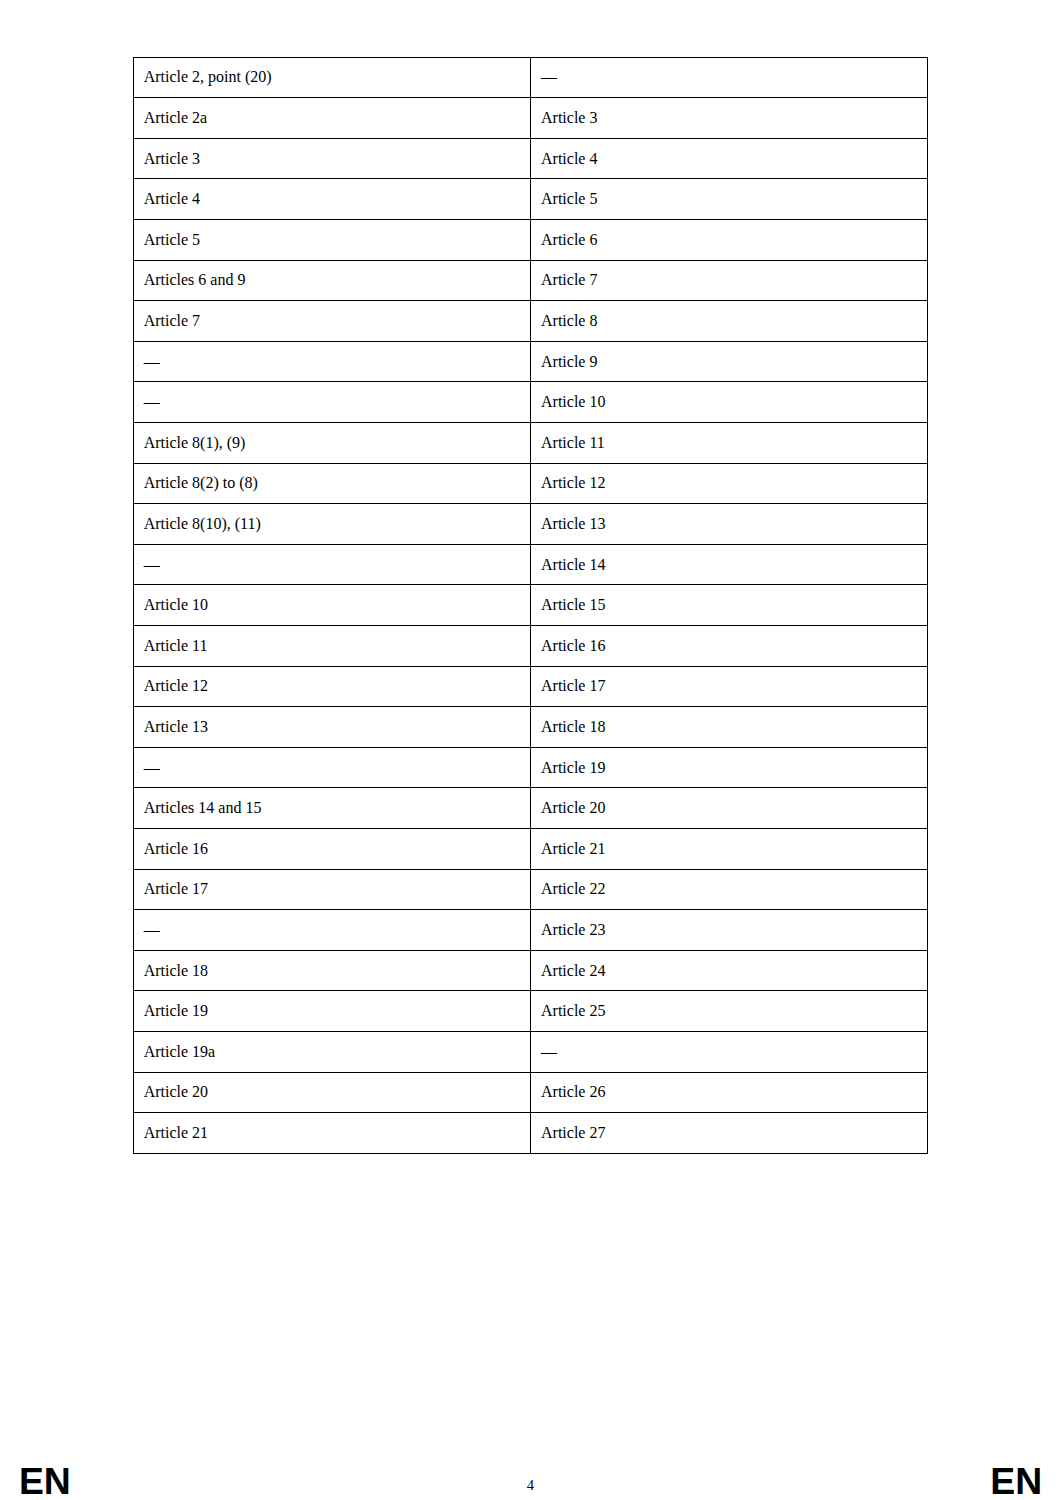| Article 2, point (20) | — |
| Article 2a | Article 3 |
| Article 3 | Article 4 |
| Article 4 | Article 5 |
| Article 5 | Article 6 |
| Articles 6 and 9 | Article 7 |
| Article 7 | Article 8 |
| — | Article 9 |
| — | Article 10 |
| Article 8(1), (9) | Article 11 |
| Article 8(2) to (8) | Article 12 |
| Article 8(10), (11) | Article 13 |
| — | Article 14 |
| Article 10 | Article 15 |
| Article 11 | Article 16 |
| Article 12 | Article 17 |
| Article 13 | Article 18 |
| — | Article 19 |
| Articles 14 and 15 | Article 20 |
| Article 16 | Article 21 |
| Article 17 | Article 22 |
| — | Article 23 |
| Article 18 | Article 24 |
| Article 19 | Article 25 |
| Article 19a | — |
| Article 20 | Article 26 |
| Article 21 | Article 27 |
EN
4
EN